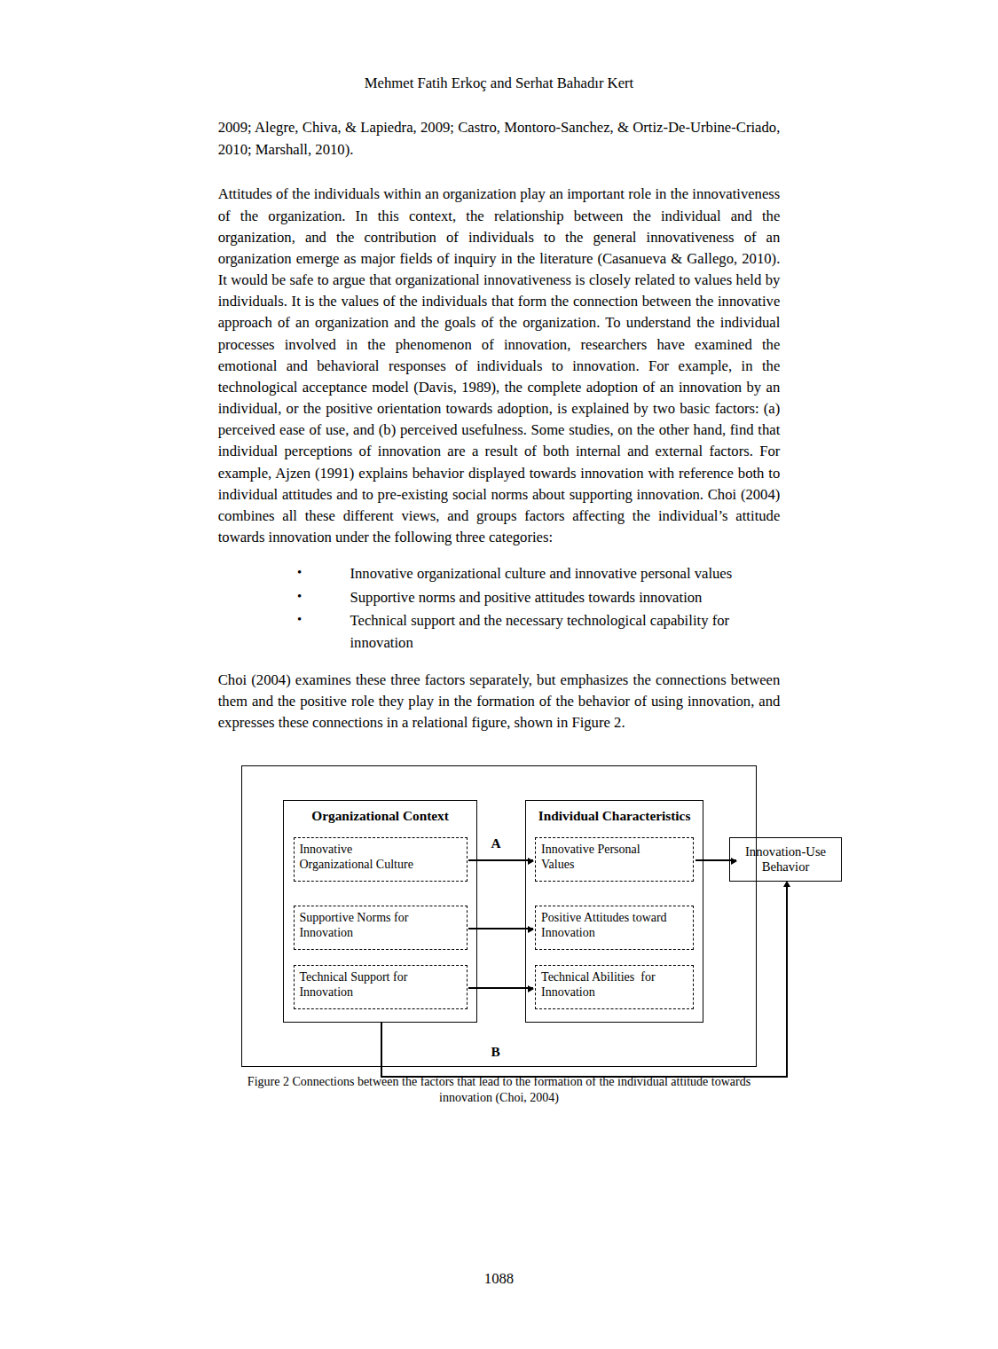Mehmet Fatih Erkoç and Serhat Bahadır Kert
2009; Alegre, Chiva, & Lapiedra, 2009; Castro, Montoro-Sanchez, & Ortiz-De-Urbine-Criado, 2010; Marshall, 2010).
Attitudes of the individuals within an organization play an important role in the innovativeness of the organization. In this context, the relationship between the individual and the organization, and the contribution of individuals to the general innovativeness of an organization emerge as major fields of inquiry in the literature (Casanueva & Gallego, 2010). It would be safe to argue that organizational innovativeness is closely related to values held by individuals. It is the values of the individuals that form the connection between the innovative approach of an organization and the goals of the organization. To understand the individual processes involved in the phenomenon of innovation, researchers have examined the emotional and behavioral responses of individuals to innovation. For example, in the technological acceptance model (Davis, 1989), the complete adoption of an innovation by an individual, or the positive orientation towards adoption, is explained by two basic factors: (a) perceived ease of use, and (b) perceived usefulness. Some studies, on the other hand, find that individual perceptions of innovation are a result of both internal and external factors. For example, Ajzen (1991) explains behavior displayed towards innovation with reference both to individual attitudes and to pre-existing social norms about supporting innovation. Choi (2004) combines all these different views, and groups factors affecting the individual’s attitude towards innovation under the following three categories:
Innovative organizational culture and innovative personal values
Supportive norms and positive attitudes towards innovation
Technical support and the necessary technological capability for innovation
Choi (2004) examines these three factors separately, but emphasizes the connections between them and the positive role they play in the formation of the behavior of using innovation, and expresses these connections in a relational figure, shown in Figure 2.
Organizational Context
Innovative
Organizational Culture
Supportive Norms for
Innovation
Technical Support for
Innovation
Individual Characteristics
Innovative Personal
Values
Positive Attitudes toward
Innovation
Technical Abilities for
Innovation
Innovation-Use
Behavior
A
B
Figure 2 Connections between the factors that lead to the formation of the individual attitude towards innovation (Choi, 2004)
1088